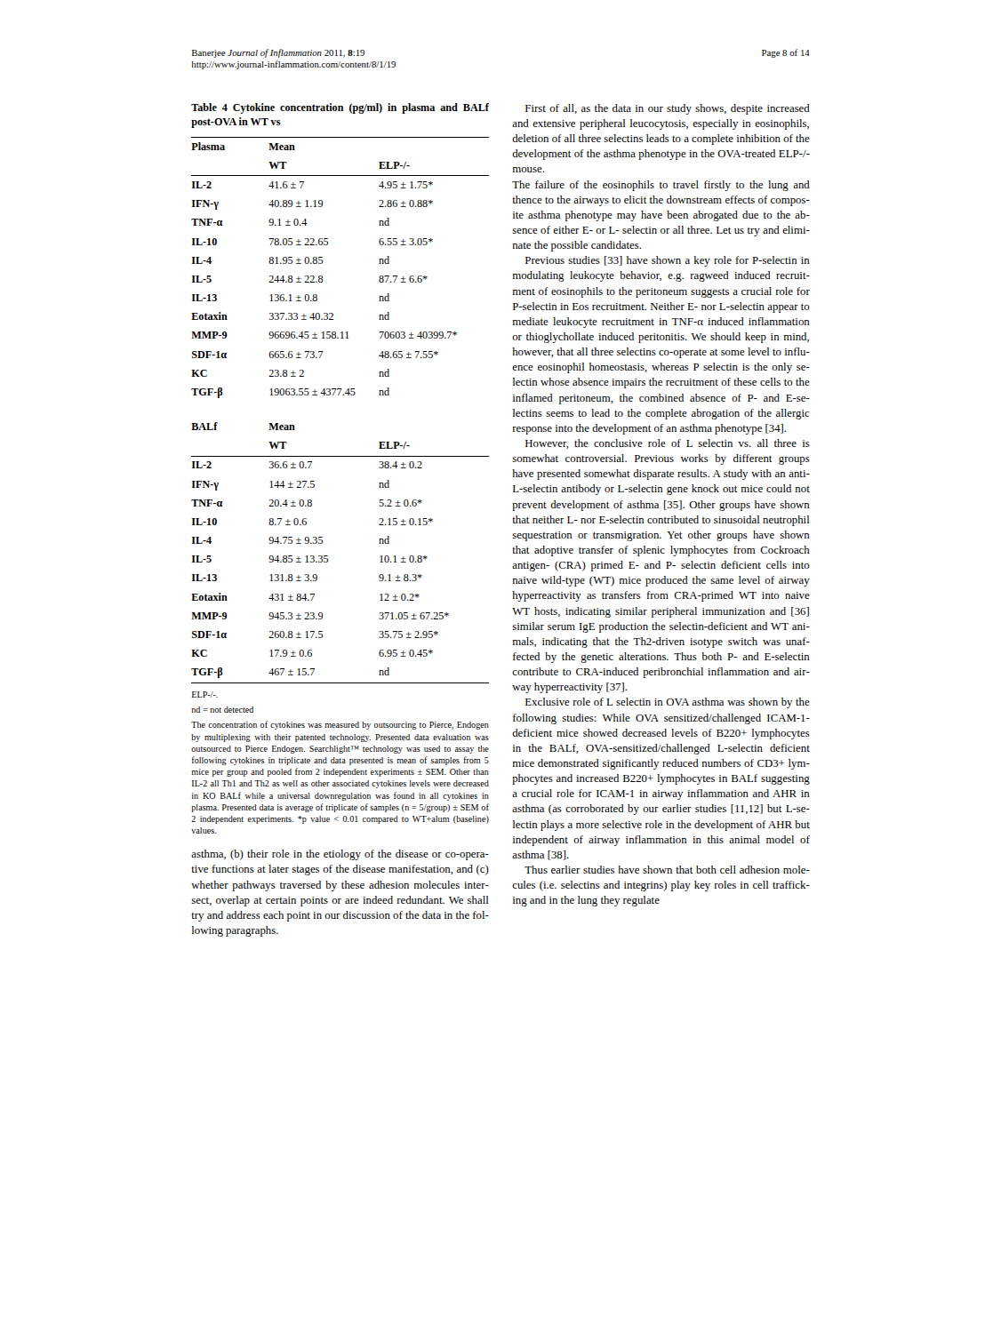Banerjee Journal of Inflammation 2011, 8:19
http://www.journal-inflammation.com/content/8/1/19
Page 8 of 14
Table 4 Cytokine concentration (pg/ml) in plasma and BALf post-OVA in WT vs
| Plasma | Mean | |
| --- | --- | --- |
| | WT | ELP-/- |
| IL-2 | 41.6 ± 7 | 4.95 ± 1.75* |
| IFN-γ | 40.89 ± 1.19 | 2.86 ± 0.88* |
| TNF-α | 9.1 ± 0.4 | nd |
| IL-10 | 78.05 ± 22.65 | 6.55 ± 3.05* |
| IL-4 | 81.95 ± 0.85 | nd |
| IL-5 | 244.8 ± 22.8 | 87.7 ± 6.6* |
| IL-13 | 136.1 ± 0.8 | nd |
| Eotaxin | 337.33 ± 40.32 | nd |
| MMP-9 | 96696.45 ± 158.11 | 70603 ± 40399.7* |
| SDF-1α | 665.6 ± 73.7 | 48.65 ± 7.55* |
| KC | 23.8 ± 2 | nd |
| TGF-β | 19063.55 ± 4377.45 | nd |
| BALf | Mean | |
| | WT | ELP-/- |
| IL-2 | 36.6 ± 0.7 | 38.4 ± 0.2 |
| IFN-γ | 144 ± 27.5 | nd |
| TNF-α | 20.4 ± 0.8 | 5.2 ± 0.6* |
| IL-10 | 8.7 ± 0.6 | 2.15 ± 0.15* |
| IL-4 | 94.75 ± 9.35 | nd |
| IL-5 | 94.85 ± 13.35 | 10.1 ± 0.8* |
| IL-13 | 131.8 ± 3.9 | 9.1 ± 8.3* |
| Eotaxin | 431 ± 84.7 | 12 ± 0.2* |
| MMP-9 | 945.3 ± 23.9 | 371.05 ± 67.25* |
| SDF-1α | 260.8 ± 17.5 | 35.75 ± 2.95* |
| KC | 17.9 ± 0.6 | 6.95 ± 0.45* |
| TGF-β | 467 ± 15.7 | nd |
ELP-/-.
nd = not detected
The concentration of cytokines was measured by outsourcing to Pierce, Endogen by multiplexing with their patented technology. Presented data evaluation was outsourced to Pierce Endogen. Searchlight™ technology was used to assay the following cytokines in triplicate and data presented is mean of samples from 5 mice per group and pooled from 2 independent experiments ± SEM. Other than IL-2 all Th1 and Th2 as well as other associated cytokines levels were decreased in KO BALf while a universal downregulation was found in all cytokines in plasma. Presented data is average of triplicate of samples (n = 5/group) ± SEM of 2 independent experiments. *p value < 0.01 compared to WT+alum (baseline) values.
asthma, (b) their role in the etiology of the disease or co-operative functions at later stages of the disease manifestation, and (c) whether pathways traversed by these adhesion molecules intersect, overlap at certain points or are indeed redundant. We shall try and address each point in our discussion of the data in the following paragraphs.
First of all, as the data in our study shows, despite increased and extensive peripheral leucocytosis, especially in eosinophils, deletion of all three selectins leads to a complete inhibition of the development of the asthma phenotype in the OVA-treated ELP-/- mouse.
The failure of the eosinophils to travel firstly to the lung and thence to the airways to elicit the downstream effects of composite asthma phenotype may have been abrogated due to the absence of either E- or L- selectin or all three. Let us try and eliminate the possible candidates.
Previous studies [33] have shown a key role for P-selectin in modulating leukocyte behavior, e.g. ragweed induced recruitment of eosinophils to the peritoneum suggests a crucial role for P-selectin in Eos recruitment. Neither E- nor L-selectin appear to mediate leukocyte recruitment in TNF-α induced inflammation or thioglychollate induced peritonitis. We should keep in mind, however, that all three selectins co-operate at some level to influence eosinophil homeostasis, whereas P selectin is the only selectin whose absence impairs the recruitment of these cells to the inflamed peritoneum, the combined absence of P- and E-selectins seems to lead to the complete abrogation of the allergic response into the development of an asthma phenotype [34].
However, the conclusive role of L selectin vs. all three is somewhat controversial. Previous works by different groups have presented somewhat disparate results. A study with an anti-L-selectin antibody or L-selectin gene knock out mice could not prevent development of asthma [35]. Other groups have shown that neither L- nor E-selectin contributed to sinusoidal neutrophil sequestration or transmigration. Yet other groups have shown that adoptive transfer of splenic lymphocytes from Cockroach antigen- (CRA) primed E- and P- selectin deficient cells into naive wild-type (WT) mice produced the same level of airway hyperreactivity as transfers from CRA-primed WT into naive WT hosts, indicating similar peripheral immunization and [36] similar serum IgE production the selectin-deficient and WT animals, indicating that the Th2-driven isotype switch was unaffected by the genetic alterations. Thus both P- and E-selectin contribute to CRA-induced peribronchial inflammation and airway hyperreactivity [37].
Exclusive role of L selectin in OVA asthma was shown by the following studies: While OVA sensitized/challenged ICAM-1-deficient mice showed decreased levels of B220+ lymphocytes in the BALf, OVA-sensitized/challenged L-selectin deficient mice demonstrated significantly reduced numbers of CD3+ lymphocytes and increased B220+ lymphocytes in BALf suggesting a crucial role for ICAM-1 in airway inflammation and AHR in asthma (as corroborated by our earlier studies [11,12] but L-selectin plays a more selective role in the development of AHR but independent of airway inflammation in this animal model of asthma [38].
Thus earlier studies have shown that both cell adhesion molecules (i.e. selectins and integrins) play key roles in cell trafficking and in the lung they regulate